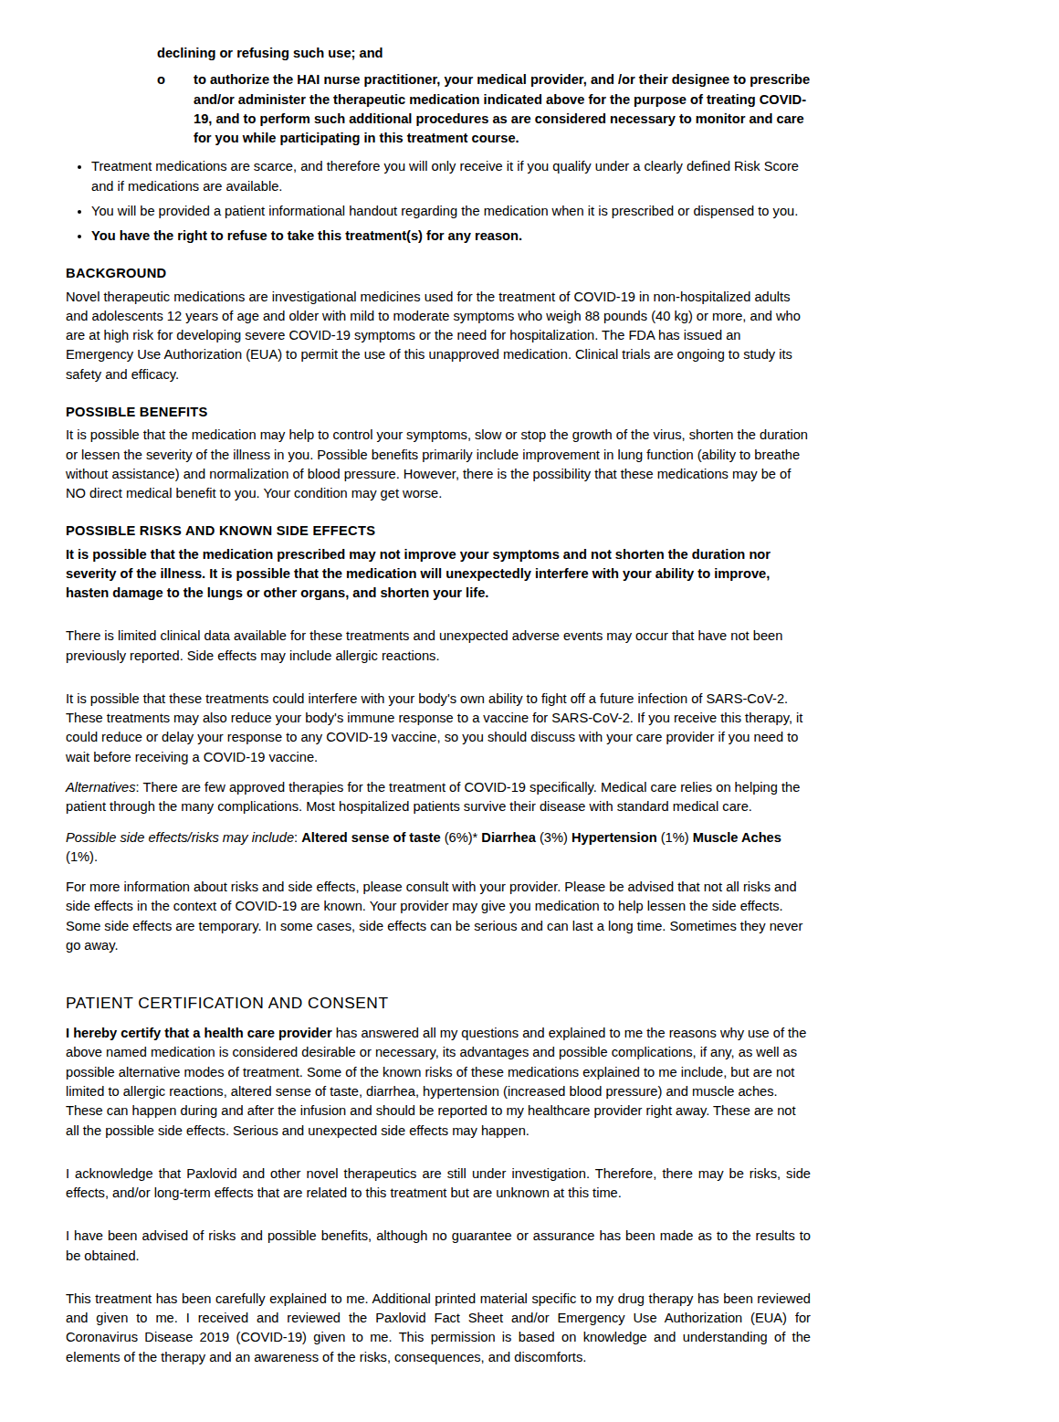declining or refusing such use; and
o to authorize the HAI nurse practitioner, your medical provider, and /or their designee to prescribe and/or administer the therapeutic medication indicated above for the purpose of treating COVID-19, and to perform such additional procedures as are considered necessary to monitor and care for you while participating in this treatment course.
Treatment medications are scarce, and therefore you will only receive it if you qualify under a clearly defined Risk Score and if medications are available.
You will be provided a patient informational handout regarding the medication when it is prescribed or dispensed to you.
You have the right to refuse to take this treatment(s) for any reason.
BACKGROUND
Novel therapeutic medications are investigational medicines used for the treatment of COVID-19 in non-hospitalized adults and adolescents 12 years of age and older with mild to moderate symptoms who weigh 88 pounds (40 kg) or more, and who are at high risk for developing severe COVID-19 symptoms or the need for hospitalization. The FDA has issued an Emergency Use Authorization (EUA) to permit the use of this unapproved medication. Clinical trials are ongoing to study its safety and efficacy.
POSSIBLE BENEFITS
It is possible that the medication may help to control your symptoms, slow or stop the growth of the virus, shorten the duration or lessen the severity of the illness in you. Possible benefits primarily include improvement in lung function (ability to breathe without assistance) and normalization of blood pressure. However, there is the possibility that these medications may be of NO direct medical benefit to you. Your condition may get worse.
POSSIBLE RISKS AND KNOWN SIDE EFFECTS
It is possible that the medication prescribed may not improve your symptoms and not shorten the duration nor severity of the illness. It is possible that the medication will unexpectedly interfere with your ability to improve, hasten damage to the lungs or other organs, and shorten your life.
There is limited clinical data available for these treatments and unexpected adverse events may occur that have not been previously reported. Side effects may include allergic reactions.
It is possible that these treatments could interfere with your body's own ability to fight off a future infection of SARS-CoV-2. These treatments may also reduce your body's immune response to a vaccine for SARS-CoV-2. If you receive this therapy, it could reduce or delay your response to any COVID-19 vaccine, so you should discuss with your care provider if you need to wait before receiving a COVID-19 vaccine.
Alternatives: There are few approved therapies for the treatment of COVID-19 specifically. Medical care relies on helping the patient through the many complications. Most hospitalized patients survive their disease with standard medical care.
Possible side effects/risks may include: Altered sense of taste (6%)* Diarrhea (3%) Hypertension (1%) Muscle Aches (1%).
For more information about risks and side effects, please consult with your provider. Please be advised that not all risks and side effects in the context of COVID-19 are known. Your provider may give you medication to help lessen the side effects. Some side effects are temporary. In some cases, side effects can be serious and can last a long time. Sometimes they never go away.
PATIENT CERTIFICATION AND CONSENT
I hereby certify that a health care provider has answered all my questions and explained to me the reasons why use of the above named medication is considered desirable or necessary, its advantages and possible complications, if any, as well as possible alternative modes of treatment. Some of the known risks of these medications explained to me include, but are not limited to allergic reactions, altered sense of taste, diarrhea, hypertension (increased blood pressure) and muscle aches. These can happen during and after the infusion and should be reported to my healthcare provider right away. These are not all the possible side effects. Serious and unexpected side effects may happen.
I acknowledge that Paxlovid and other novel therapeutics are still under investigation. Therefore, there may be risks, side effects, and/or long-term effects that are related to this treatment but are unknown at this time.
I have been advised of risks and possible benefits, although no guarantee or assurance has been made as to the results to be obtained.
This treatment has been carefully explained to me. Additional printed material specific to my drug therapy has been reviewed and given to me. I received and reviewed the Paxlovid Fact Sheet and/or Emergency Use Authorization (EUA) for Coronavirus Disease 2019 (COVID-19) given to me. This permission is based on knowledge and understanding of the elements of the therapy and an awareness of the risks, consequences, and discomforts.